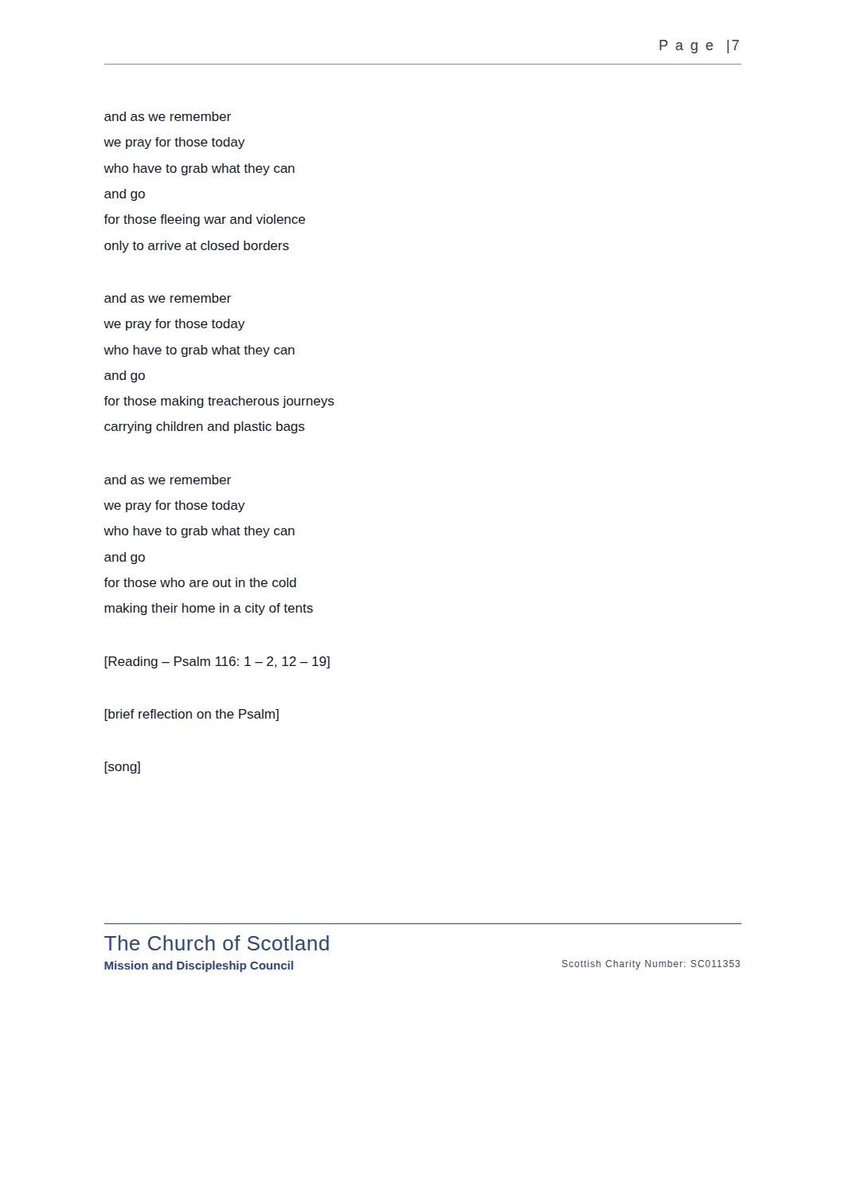P a g e |7
and as we remember
we pray for those today
who have to grab what they can
and go
for those fleeing war and violence
only to arrive at closed borders
and as we remember
we pray for those today
who have to grab what they can
and go
for those making treacherous journeys
carrying children and plastic bags
and as we remember
we pray for those today
who have to grab what they can
and go
for those who are out in the cold
making their home in a city of tents
[Reading – Psalm 116: 1 – 2, 12 – 19]
[brief reflection on the Psalm]
[song]
The Church of Scotland
Mission and Discipleship Council
Scottish Charity Number: SC011353